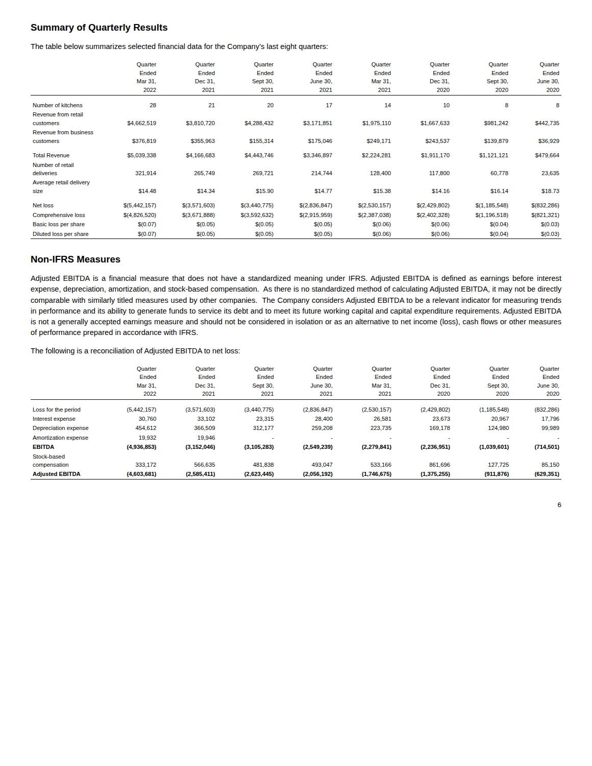Summary of Quarterly Results
The table below summarizes selected financial data for the Company’s last eight quarters:
| | Quarter Ended Mar 31, 2022 | Quarter Ended Dec 31, 2021 | Quarter Ended Sept 30, 2021 | Quarter Ended June 30, 2021 | Quarter Ended Mar 31, 2021 | Quarter Ended Dec 31, 2020 | Quarter Ended Sept 30, 2020 | Quarter Ended June 30, 2020 |
| --- | --- | --- | --- | --- | --- | --- | --- | --- |
| Number of kitchens | 28 | 21 | 20 | 17 | 14 | 10 | 8 | 8 |
| Revenue from retail customers | $4,662,519 | $3,810,720 | $4,288,432 | $3,171,851 | $1,975,110 | $1,667,633 | $981,242 | $442,735 |
| Revenue from business customers | $376,819 | $355,963 | $155,314 | $175,046 | $249,171 | $243,537 | $139,879 | $36,929 |
| Total Revenue | $5,039,338 | $4,166,683 | $4,443,746 | $3,346,897 | $2,224,281 | $1,911,170 | $1,121,121 | $479,664 |
| Number of retail deliveries | 321,914 | 265,749 | 269,721 | 214,744 | 128,400 | 117,800 | 60,778 | 23,635 |
| Average retail delivery size | $14.48 | $14.34 | $15.90 | $14.77 | $15.38 | $14.16 | $16.14 | $18.73 |
| Net loss | $(5,442,157) | $(3,571,603) | $(3,440,775) | $(2,836,847) | $(2,530,157) | $(2,429,802) | $(1,185,548) | $(832,286) |
| Comprehensive loss | $(4,826,520) | $(3,671,888) | $(3,592,632) | $(2,915,959) | $(2,387,038) | $(2,402,328) | $(1,196,518) | $(821,321) |
| Basic loss per share | $(0.07) | $(0.05) | $(0.05) | $(0.05) | $(0.06) | $(0.06) | $(0.04) | $(0.03) |
| Diluted loss per share | $(0.07) | $(0.05) | $(0.05) | $(0.05) | $(0.06) | $(0.06) | $(0.04) | $(0.03) |
Non-IFRS Measures
Adjusted EBITDA is a financial measure that does not have a standardized meaning under IFRS. Adjusted EBITDA is defined as earnings before interest expense, depreciation, amortization, and stock-based compensation. As there is no standardized method of calculating Adjusted EBITDA, it may not be directly comparable with similarly titled measures used by other companies. The Company considers Adjusted EBITDA to be a relevant indicator for measuring trends in performance and its ability to generate funds to service its debt and to meet its future working capital and capital expenditure requirements. Adjusted EBITDA is not a generally accepted earnings measure and should not be considered in isolation or as an alternative to net income (loss), cash flows or other measures of performance prepared in accordance with IFRS.
The following is a reconciliation of Adjusted EBITDA to net loss:
| | Quarter Ended Mar 31, 2022 | Quarter Ended Dec 31, 2021 | Quarter Ended Sept 30, 2021 | Quarter Ended June 30, 2021 | Quarter Ended Mar 31, 2021 | Quarter Ended Dec 31, 2020 | Quarter Ended Sept 30, 2020 | Quarter Ended June 30, 2020 |
| --- | --- | --- | --- | --- | --- | --- | --- | --- |
| Loss for the period | (5,442,157) | (3,571,603) | (3,440,775) | (2,836,847) | (2,530,157) | (2,429,802) | (1,185,548) | (832,286) |
| Interest expense | 30,760 | 33,102 | 23,315 | 28,400 | 26,581 | 23,673 | 20,967 | 17,796 |
| Depreciation expense | 454,612 | 366,509 | 312,177 | 259,208 | 223,735 | 169,178 | 124,980 | 99,989 |
| Amortization expense | 19,932 | 19,946 | - | - | - | - | - | - |
| EBITDA | (4,936,853) | (3,152,046) | (3,105,283) | (2,549,239) | (2,279,841) | (2,236,951) | (1,039,601) | (714,501) |
| Stock-based compensation | 333,172 | 566,635 | 481,838 | 493,047 | 533,166 | 861,696 | 127,725 | 85,150 |
| Adjusted EBITDA | (4,603,681) | (2,585,411) | (2,623,445) | (2,056,192) | (1,746,675) | (1,375,255) | (911,876) | (629,351) |
6